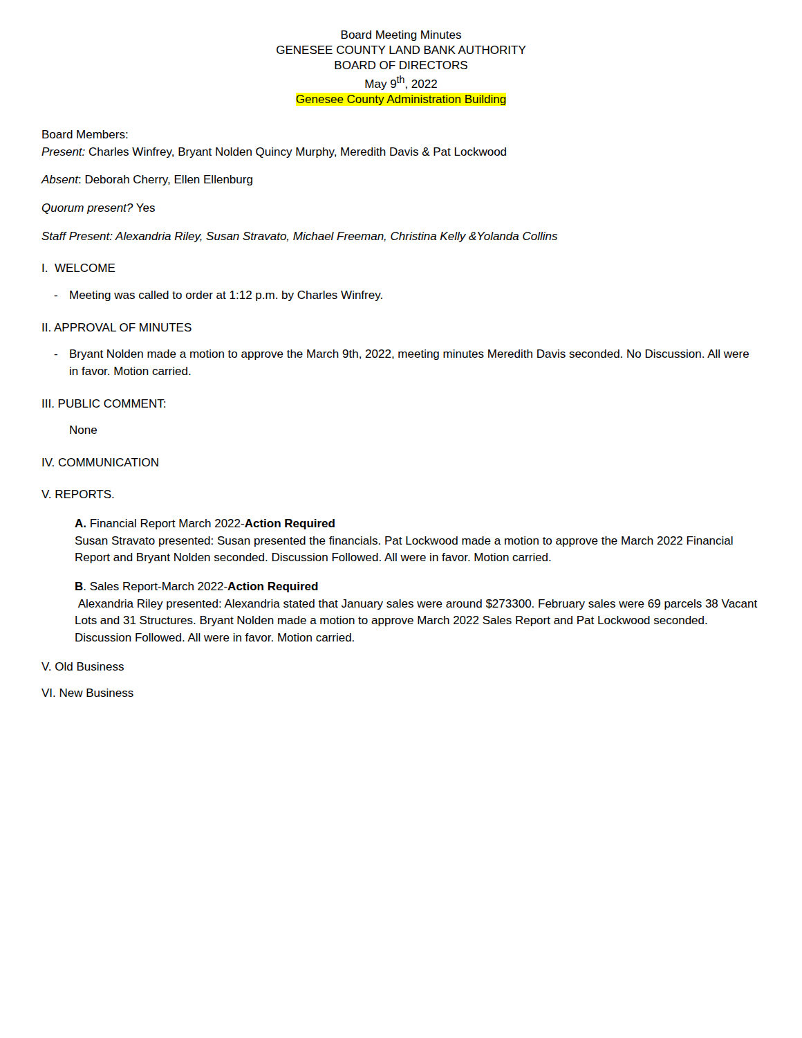Board Meeting Minutes
GENESEE COUNTY LAND BANK AUTHORITY
BOARD OF DIRECTORS
May 9th, 2022
Genesee County Administration Building
Board Members:
Present: Charles Winfrey, Bryant Nolden Quincy Murphy, Meredith Davis & Pat Lockwood
Absent: Deborah Cherry, Ellen Ellenburg
Quorum present? Yes
Staff Present: Alexandria Riley, Susan Stravato, Michael Freeman, Christina Kelly &Yolanda Collins
I. WELCOME
Meeting was called to order at 1:12 p.m. by Charles Winfrey.
II. APPROVAL OF MINUTES
Bryant Nolden made a motion to approve the March 9th, 2022, meeting minutes Meredith Davis seconded. No Discussion. All were in favor. Motion carried.
III. PUBLIC COMMENT:
None
IV. COMMUNICATION
V. REPORTS.
A. Financial Report March 2022-Action Required
Susan Stravato presented: Susan presented the financials. Pat Lockwood made a motion to approve the March 2022 Financial Report and Bryant Nolden seconded. Discussion Followed. All were in favor. Motion carried.
B. Sales Report-March 2022-Action Required
Alexandria Riley presented: Alexandria stated that January sales were around $273300. February sales were 69 parcels 38 Vacant Lots and 31 Structures. Bryant Nolden made a motion to approve March 2022 Sales Report and Pat Lockwood seconded. Discussion Followed. All were in favor. Motion carried.
V. Old Business
VI. New Business